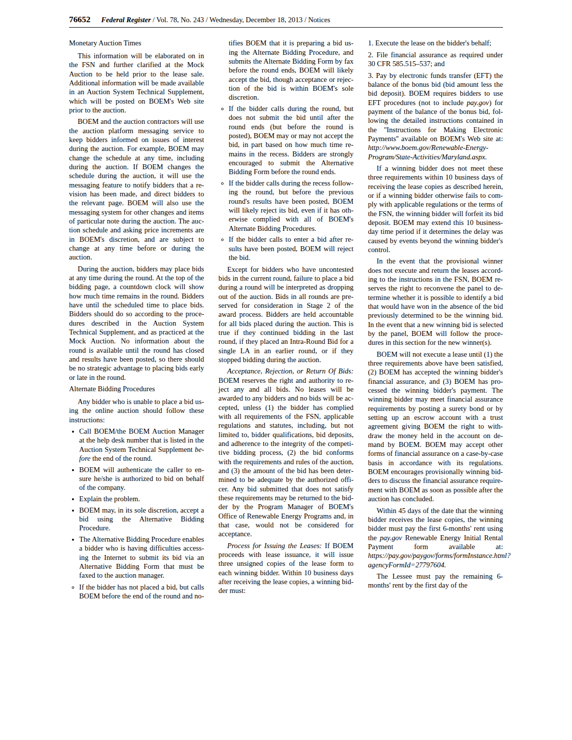76652 Federal Register / Vol. 78, No. 243 / Wednesday, December 18, 2013 / Notices
Monetary Auction Times
This information will be elaborated on in the FSN and further clarified at the Mock Auction to be held prior to the lease sale. Additional information will be made available in an Auction System Technical Supplement, which will be posted on BOEM's Web site prior to the auction.
BOEM and the auction contractors will use the auction platform messaging service to keep bidders informed on issues of interest during the auction. For example, BOEM may change the schedule at any time, including during the auction. If BOEM changes the schedule during the auction, it will use the messaging feature to notify bidders that a revision has been made, and direct bidders to the relevant page. BOEM will also use the messaging system for other changes and items of particular note during the auction. The auction schedule and asking price increments are in BOEM's discretion, and are subject to change at any time before or during the auction.
During the auction, bidders may place bids at any time during the round. At the top of the bidding page, a countdown clock will show how much time remains in the round. Bidders have until the scheduled time to place bids. Bidders should do so according to the procedures described in the Auction System Technical Supplement, and as practiced at the Mock Auction. No information about the round is available until the round has closed and results have been posted, so there should be no strategic advantage to placing bids early or late in the round.
Alternate Bidding Procedures
Any bidder who is unable to place a bid using the online auction should follow these instructions:
Call BOEM/the BOEM Auction Manager at the help desk number that is listed in the Auction System Technical Supplement before the end of the round.
BOEM will authenticate the caller to ensure he/she is authorized to bid on behalf of the company.
Explain the problem.
BOEM may, in its sole discretion, accept a bid using the Alternative Bidding Procedure.
The Alternative Bidding Procedure enables a bidder who is having difficulties accessing the Internet to submit its bid via an Alternative Bidding Form that must be faxed to the auction manager.
If the bidder has not placed a bid, but calls BOEM before the end of the round and notifies BOEM that it is preparing a bid using the Alternate Bidding Procedure, and submits the Alternate Bidding Form by fax before the round ends, BOEM will likely accept the bid, though acceptance or rejection of the bid is within BOEM's sole discretion.
If the bidder calls during the round, but does not submit the bid until after the round ends (but before the round is posted), BOEM may or may not accept the bid, in part based on how much time remains in the recess. Bidders are strongly encouraged to submit the Alternative Bidding Form before the round ends.
If the bidder calls during the recess following the round, but before the previous round's results have been posted, BOEM will likely reject its bid, even if it has otherwise complied with all of BOEM's Alternate Bidding Procedures.
If the bidder calls to enter a bid after results have been posted, BOEM will reject the bid.
Except for bidders who have uncontested bids in the current round, failure to place a bid during a round will be interpreted as dropping out of the auction. Bids in all rounds are preserved for consideration in Stage 2 of the award process. Bidders are held accountable for all bids placed during the auction. This is true if they continued bidding in the last round, if they placed an Intra-Round Bid for a single LA in an earlier round, or if they stopped bidding during the auction.
Acceptance, Rejection, or Return Of Bids: BOEM reserves the right and authority to reject any and all bids. No leases will be awarded to any bidders and no bids will be accepted, unless (1) the bidder has complied with all requirements of the FSN, applicable regulations and statutes, including, but not limited to, bidder qualifications, bid deposits, and adherence to the integrity of the competitive bidding process, (2) the bid conforms with the requirements and rules of the auction, and (3) the amount of the bid has been determined to be adequate by the authorized officer. Any bid submitted that does not satisfy these requirements may be returned to the bidder by the Program Manager of BOEM's Office of Renewable Energy Programs and, in that case, would not be considered for acceptance.
Process for Issuing the Leases: If BOEM proceeds with lease issuance, it will issue three unsigned copies of the lease form to each winning bidder. Within 10 business days after receiving the lease copies, a winning bidder must:
1. Execute the lease on the bidder's behalf;
2. File financial assurance as required under 30 CFR 585.515–537; and
3. Pay by electronic funds transfer (EFT) the balance of the bonus bid (bid amount less the bid deposit). BOEM requires bidders to use EFT procedures (not to include pay.gov) for payment of the balance of the bonus bid, following the detailed instructions contained in the ''Instructions for Making Electronic Payments'' available on BOEM's Web site at: http://www.boem.gov/Renewable-Energy-Program/State-Activities/Maryland.aspx.
If a winning bidder does not meet these three requirements within 10 business days of receiving the lease copies as described herein, or if a winning bidder otherwise fails to comply with applicable regulations or the terms of the FSN, the winning bidder will forfeit its bid deposit. BOEM may extend this 10 business-day time period if it determines the delay was caused by events beyond the winning bidder's control.
In the event that the provisional winner does not execute and return the leases according to the instructions in the FSN, BOEM reserves the right to reconvene the panel to determine whether it is possible to identify a bid that would have won in the absence of the bid previously determined to be the winning bid. In the event that a new winning bid is selected by the panel, BOEM will follow the procedures in this section for the new winner(s).
BOEM will not execute a lease until (1) the three requirements above have been satisfied, (2) BOEM has accepted the winning bidder's financial assurance, and (3) BOEM has processed the winning bidder's payment. The winning bidder may meet financial assurance requirements by posting a surety bond or by setting up an escrow account with a trust agreement giving BOEM the right to withdraw the money held in the account on demand by BOEM. BOEM may accept other forms of financial assurance on a case-by-case basis in accordance with its regulations. BOEM encourages provisionally winning bidders to discuss the financial assurance requirement with BOEM as soon as possible after the auction has concluded.
Within 45 days of the date that the winning bidder receives the lease copies, the winning bidder must pay the first 6-months' rent using the pay.gov Renewable Energy Initial Rental Payment form available at: https://pay.gov/paygov/forms/formInstance.html?agencyFormId=27797604.
The Lessee must pay the remaining 6-months' rent by the first day of the